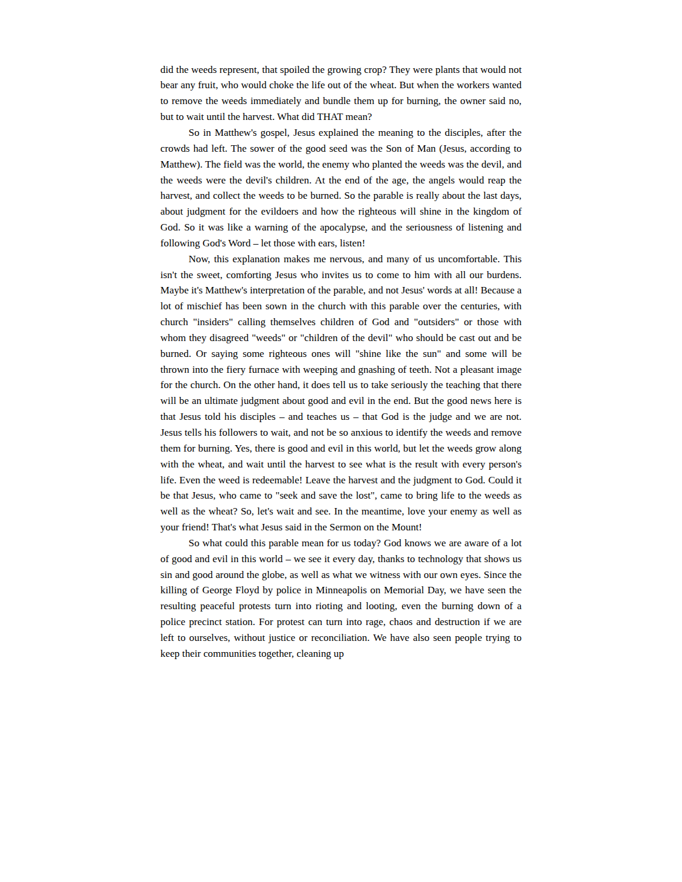did the weeds represent, that spoiled the growing crop? They were plants that would not bear any fruit, who would choke the life out of the wheat. But when the workers wanted to remove the weeds immediately and bundle them up for burning, the owner said no, but to wait until the harvest. What did THAT mean?
So in Matthew's gospel, Jesus explained the meaning to the disciples, after the crowds had left. The sower of the good seed was the Son of Man (Jesus, according to Matthew). The field was the world, the enemy who planted the weeds was the devil, and the weeds were the devil's children. At the end of the age, the angels would reap the harvest, and collect the weeds to be burned. So the parable is really about the last days, about judgment for the evildoers and how the righteous will shine in the kingdom of God. So it was like a warning of the apocalypse, and the seriousness of listening and following God's Word – let those with ears, listen!
Now, this explanation makes me nervous, and many of us uncomfortable. This isn't the sweet, comforting Jesus who invites us to come to him with all our burdens. Maybe it's Matthew's interpretation of the parable, and not Jesus' words at all! Because a lot of mischief has been sown in the church with this parable over the centuries, with church "insiders" calling themselves children of God and "outsiders" or those with whom they disagreed "weeds" or "children of the devil" who should be cast out and be burned. Or saying some righteous ones will "shine like the sun" and some will be thrown into the fiery furnace with weeping and gnashing of teeth. Not a pleasant image for the church. On the other hand, it does tell us to take seriously the teaching that there will be an ultimate judgment about good and evil in the end. But the good news here is that Jesus told his disciples – and teaches us – that God is the judge and we are not. Jesus tells his followers to wait, and not be so anxious to identify the weeds and remove them for burning. Yes, there is good and evil in this world, but let the weeds grow along with the wheat, and wait until the harvest to see what is the result with every person's life. Even the weed is redeemable! Leave the harvest and the judgment to God. Could it be that Jesus, who came to "seek and save the lost", came to bring life to the weeds as well as the wheat? So, let's wait and see. In the meantime, love your enemy as well as your friend! That's what Jesus said in the Sermon on the Mount!
So what could this parable mean for us today? God knows we are aware of a lot of good and evil in this world – we see it every day, thanks to technology that shows us sin and good around the globe, as well as what we witness with our own eyes. Since the killing of George Floyd by police in Minneapolis on Memorial Day, we have seen the resulting peaceful protests turn into rioting and looting, even the burning down of a police precinct station. For protest can turn into rage, chaos and destruction if we are left to ourselves, without justice or reconciliation. We have also seen people trying to keep their communities together, cleaning up